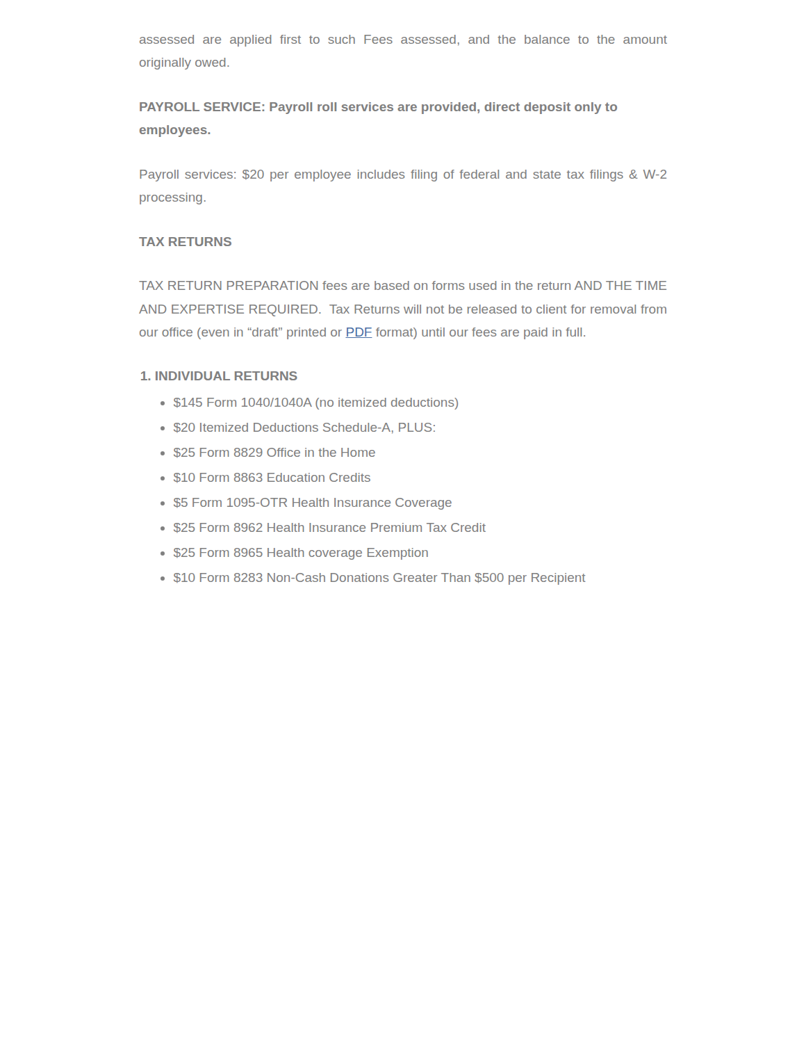assessed are applied first to such Fees assessed, and the balance to the amount originally owed.
PAYROLL SERVICE: Payroll roll services are provided, direct deposit only to employees.
Payroll services: $20 per employee includes filing of federal and state tax filings & W-2 processing.
TAX RETURNS
TAX RETURN PREPARATION fees are based on forms used in the return AND THE TIME AND EXPERTISE REQUIRED. Tax Returns will not be released to client for removal from our office (even in “draft” printed or PDF format) until our fees are paid in full.
INDIVIDUAL RETURNS
$145 Form 1040/1040A (no itemized deductions)
$20 Itemized Deductions Schedule-A, PLUS:
$25 Form 8829 Office in the Home
$10 Form 8863 Education Credits
$5 Form 1095-OTR Health Insurance Coverage
$25 Form 8962 Health Insurance Premium Tax Credit
$25 Form 8965 Health coverage Exemption
$10 Form 8283 Non-Cash Donations Greater Than $500 per Recipient